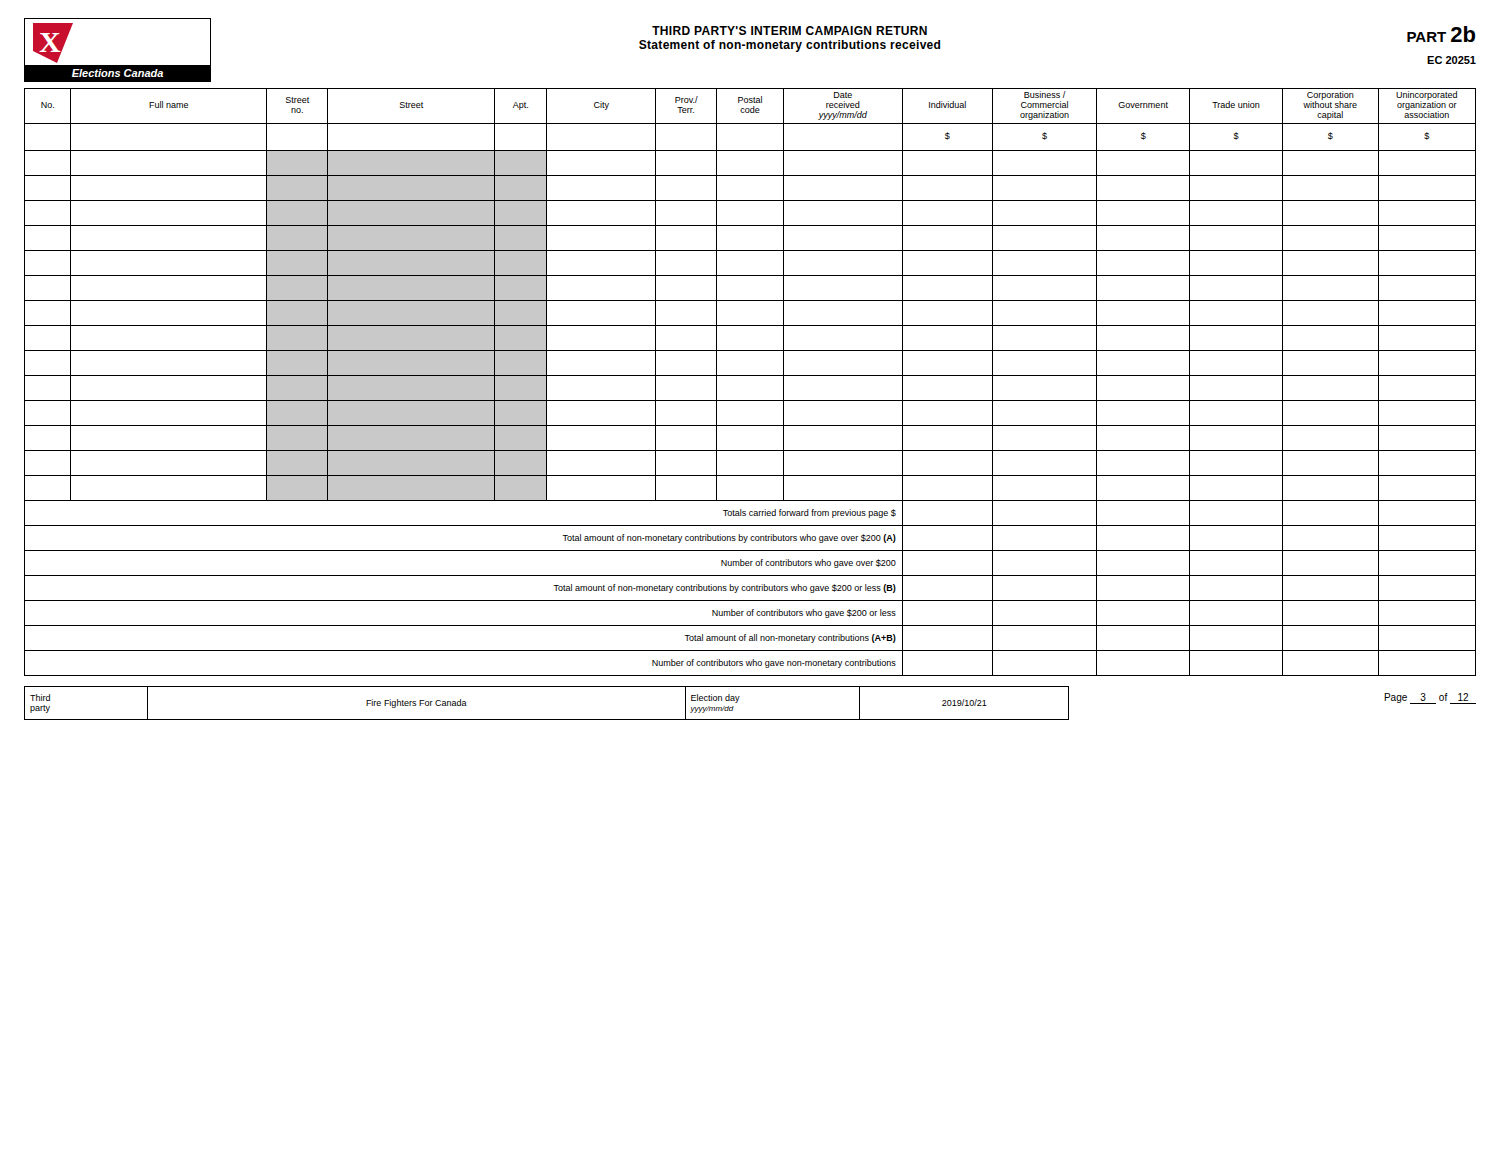X
Elections Canada
THIRD PARTY'S INTERIM CAMPAIGN RETURN
Statement of non-monetary contributions received
PART 2b
EC 20251
| No. | Full name | Street no. | Street | Apt. | City | Prov./ Terr. | Postal code | Date received yyyy/mm/dd | Individual | Business / Commercial organization | Government | Trade union | Corporation without share capital | Unincorporated organization or association |
| --- | --- | --- | --- | --- | --- | --- | --- | --- | --- | --- | --- | --- | --- | --- |
| | | | | | | | | | $ | $ | $ | $ | $ | $ |
| Totals carried forward from previous page $ | | | | | | |
| Total amount of non-monetary contributions by contributors who gave over $200 (A) | | | | | | |
| Number of contributors who gave over $200 | | | | | | |
| Total amount of non-monetary contributions by contributors who gave $200 or less (B) | | | | | | |
| Number of contributors who gave $200 or less | | | | | | |
| Total amount of all non-monetary contributions (A+B) | | | | | | |
| Number of contributors who gave non-monetary contributions | | | | | | |
| Third party | Fire Fighters For Canada | Election day yyyy/mm/dd | 2019/10/21 |
Page 3 of 12